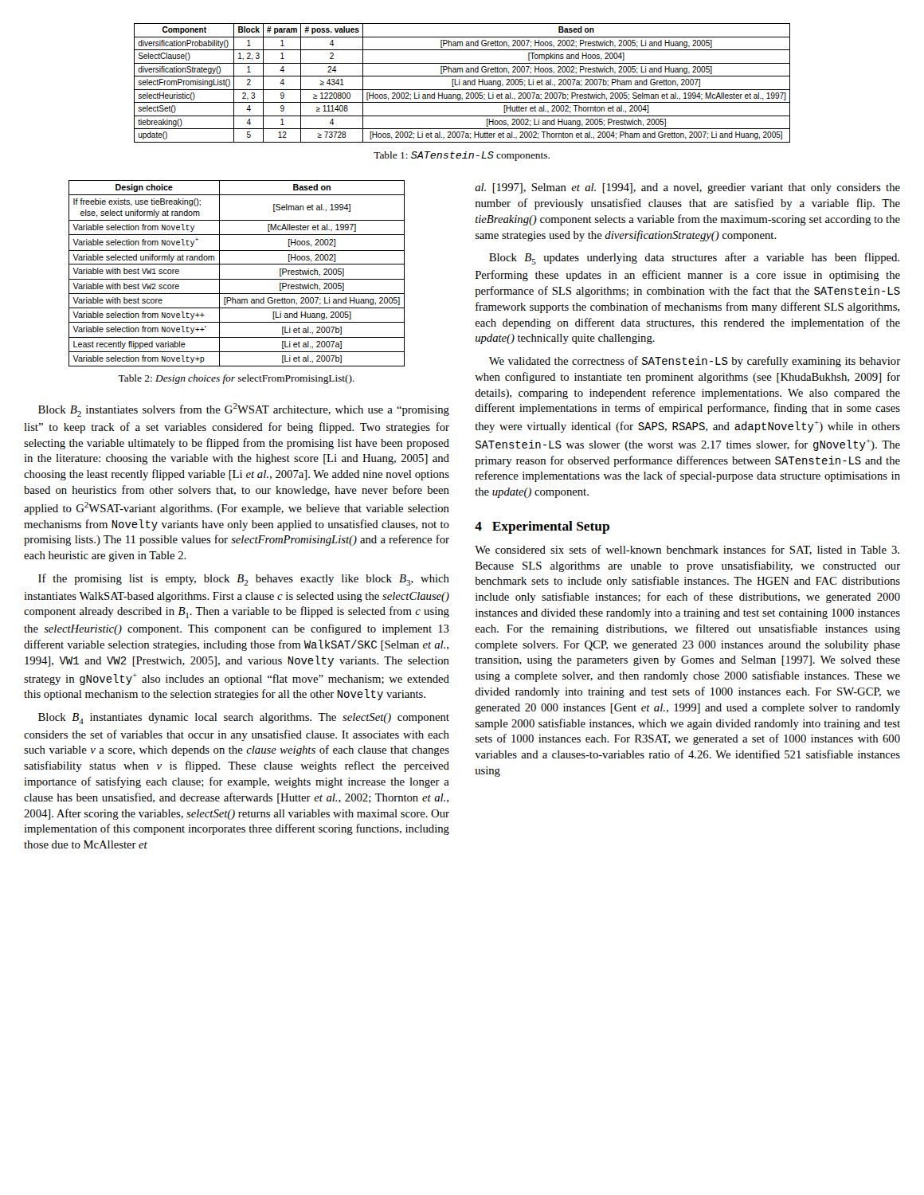| Component | Block | # param | # poss. values | Based on |
| --- | --- | --- | --- | --- |
| diversificationProbability() | 1 | 1 | 4 | [Pham and Gretton, 2007; Hoos, 2002; Prestwich, 2005; Li and Huang, 2005] |
| SelectClause() | 1, 2, 3 | 1 | 2 | [Tompkins and Hoos, 2004] |
| diversificationStrategy() | 1 | 4 | 24 | [Pham and Gretton, 2007; Hoos, 2002; Prestwich, 2005; Li and Huang, 2005] |
| selectFromPromisingList() | 2 | 4 | ≥ 4341 | [Li and Huang, 2005; Li et al., 2007a; 2007b; Pham and Gretton, 2007] |
| selectHeuristic() | 2, 3 | 9 | ≥ 1220800 | [Hoos, 2002; Li and Huang, 2005; Li et al., 2007a; 2007b; Prestwich, 2005; Selman et al., 1994; McAllester et al., 1997] |
| selectSet() | 4 | 9 | ≥ 111408 | [Hutter et al., 2002; Thornton et al., 2004] |
| tiebreaking() | 4 | 1 | 4 | [Hoos, 2002; Li and Huang, 2005; Prestwich, 2005] |
| update() | 5 | 12 | ≥ 73728 | [Hoos, 2002; Li et al., 2007a; Hutter et al., 2002; Thornton et al., 2004; Pham and Gretton, 2007; Li and Huang, 2005] |
Table 1: SATenstein-LS components.
| Design choice | Based on |
| --- | --- |
| If freebie exists, use tieBreaking(); else, select uniformly at random | [Selman et al., 1994] |
| Variable selection from Novelty | [McAllester et al., 1997] |
| Variable selection from Novelty + | [Hoos, 2002] |
| Variable selected uniformly at random | [Hoos, 2002] |
| Variable with best VW1 score | [Prestwich, 2005] |
| Variable with best VW2 score | [Prestwich, 2005] |
| Variable with best score | [Pham and Gretton, 2007; Li and Huang, 2005] |
| Variable selection from Novelty++ | [Li and Huang, 2005] |
| Variable selection from Novelty++ ′ | [Li et al., 2007b] |
| Least recently flipped variable | [Li et al., 2007a] |
| Variable selection from Novelty+p | [Li et al., 2007b] |
Table 2: Design choices for selectFromPromisingList().
Block B2 instantiates solvers from the G2WSAT architecture, which use a “promising list” to keep track of a set variables considered for being flipped. Two strategies for selecting the variable ultimately to be flipped from the promising list have been proposed in the literature: choosing the variable with the highest score [Li and Huang, 2005] and choosing the least recently flipped variable [Li et al., 2007a]. We added nine novel options based on heuristics from other solvers that, to our knowledge, have never before been applied to G2WSAT-variant algorithms. (For example, we believe that variable selection mechanisms from Novelty variants have only been applied to unsatisfied clauses, not to promising lists.) The 11 possible values for selectFromPromisingList() and a reference for each heuristic are given in Table 2.
If the promising list is empty, block B2 behaves exactly like block B3, which instantiates WalkSAT-based algorithms. First a clause c is selected using the selectClause() component already described in B1. Then a variable to be flipped is selected from c using the selectHeuristic() component. This component can be configured to implement 13 different variable selection strategies, including those from WalkSAT/SKC [Selman et al., 1994], VW1 and VW2 [Prestwich, 2005], and various Novelty variants. The selection strategy in gNovelty+ also includes an optional “flat move” mechanism; we extended this optional mechanism to the selection strategies for all the other Novelty variants.
Block B4 instantiates dynamic local search algorithms. The selectSet() component considers the set of variables that occur in any unsatisfied clause. It associates with each such variable v a score, which depends on the clause weights of each clause that changes satisfiability status when v is flipped. These clause weights reflect the perceived importance of satisfying each clause; for example, weights might increase the longer a clause has been unsatisfied, and decrease afterwards [Hutter et al., 2002; Thornton et al., 2004]. After scoring the variables, selectSet() returns all variables with maximal score. Our implementation of this component incorporates three different scoring functions, including those due to McAllester et
al. [1997], Selman et al. [1994], and a novel, greedier variant that only considers the number of previously unsatisfied clauses that are satisfied by a variable flip. The tieBreaking() component selects a variable from the maximum-scoring set according to the same strategies used by the diversificationStrategy() component.
Block B5 updates underlying data structures after a variable has been flipped. Performing these updates in an efficient manner is a core issue in optimising the performance of SLS algorithms; in combination with the fact that the SATenstein-LS framework supports the combination of mechanisms from many different SLS algorithms, each depending on different data structures, this rendered the implementation of the update() technically quite challenging.
We validated the correctness of SATenstein-LS by carefully examining its behavior when configured to instantiate ten prominent algorithms (see [KhudaBukhsh, 2009] for details), comparing to independent reference implementations. We also compared the different implementations in terms of empirical performance, finding that in some cases they were virtually identical (for SAPS, RSAPS, and adaptNovelty+) while in others SATenstein-LS was slower (the worst was 2.17 times slower, for gNovelty+). The primary reason for observed performance differences between SATenstein-LS and the reference implementations was the lack of special-purpose data structure optimisations in the update() component.
4 Experimental Setup
We considered six sets of well-known benchmark instances for SAT, listed in Table 3. Because SLS algorithms are unable to prove unsatisfiability, we constructed our benchmark sets to include only satisfiable instances. The HGEN and FAC distributions include only satisfiable instances; for each of these distributions, we generated 2000 instances and divided these randomly into a training and test set containing 1000 instances each. For the remaining distributions, we filtered out unsatisfiable instances using complete solvers. For QCP, we generated 23 000 instances around the solubility phase transition, using the parameters given by Gomes and Selman [1997]. We solved these using a complete solver, and then randomly chose 2000 satisfiable instances. These we divided randomly into training and test sets of 1000 instances each. For SW-GCP, we generated 20 000 instances [Gent et al., 1999] and used a complete solver to randomly sample 2000 satisfiable instances, which we again divided randomly into training and test sets of 1000 instances each. For R3SAT, we generated a set of 1000 instances with 600 variables and a clauses-to-variables ratio of 4.26. We identified 521 satisfiable instances using